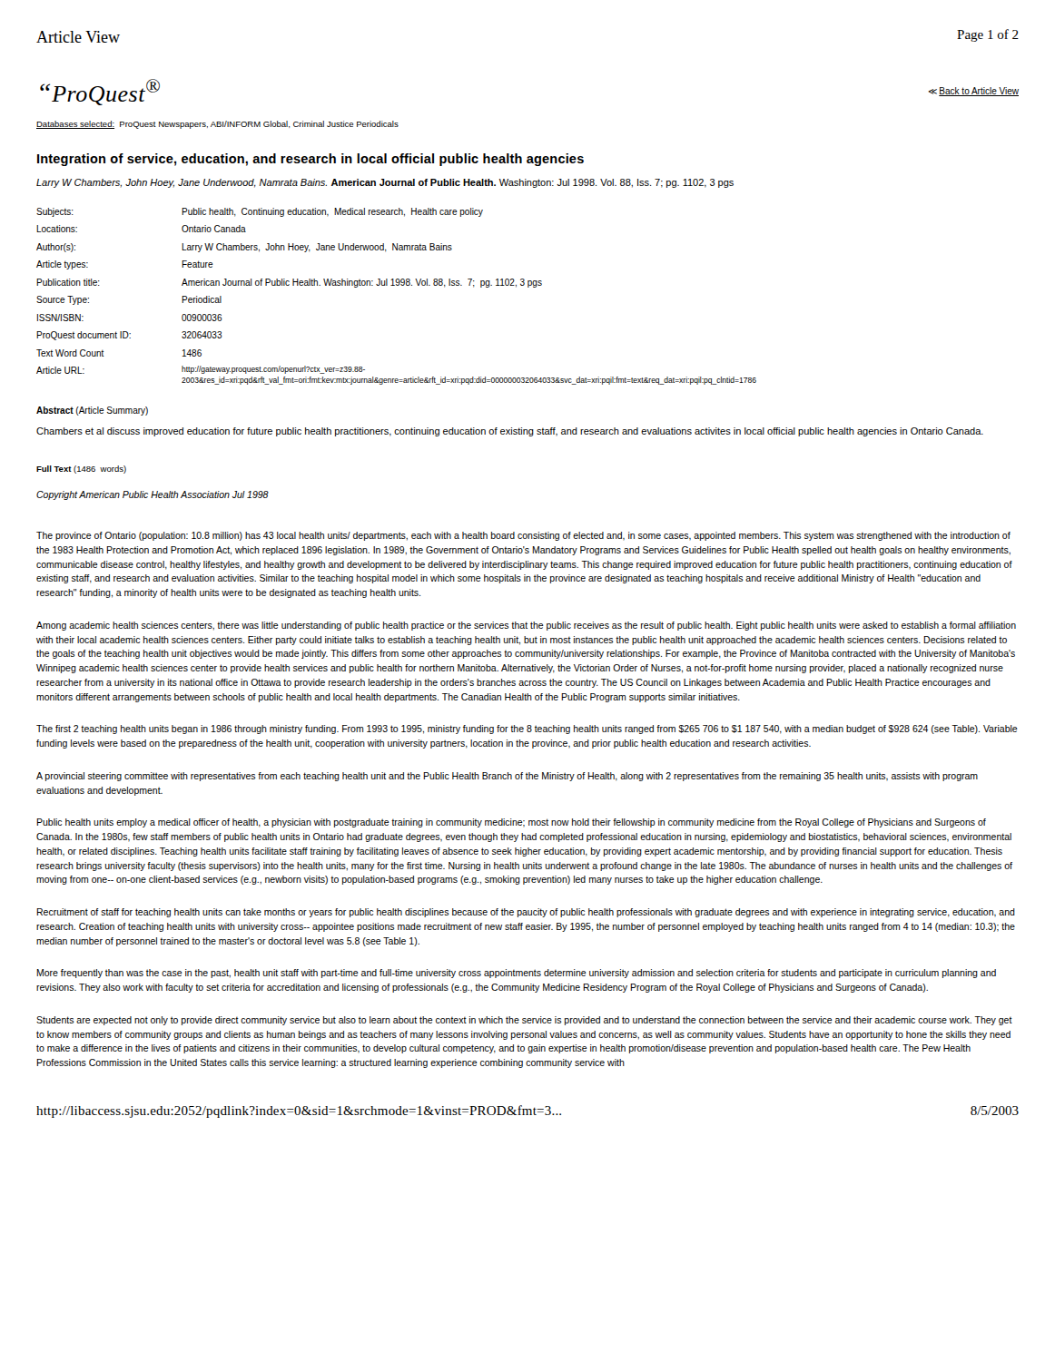Article View
Page 1 of 2
“ProQuest®
≪ Back to Article View
Databases selected: ProQuest Newspapers, ABI/INFORM Global, Criminal Justice Periodicals
Integration of service, education, and research in local official public health agencies
Larry W Chambers, John Hoey, Jane Underwood, Namrata Bains. American Journal of Public Health. Washington: Jul 1998. Vol. 88, Iss. 7; pg. 1102, 3 pgs
| Subjects: | Public health, Continuing education, Medical research, Health care policy |
| Locations: | Ontario Canada |
| Author(s): | Larry W Chambers, John Hoey, Jane Underwood, Namrata Bains |
| Article types: | Feature |
| Publication title: | American Journal of Public Health. Washington: Jul 1998. Vol. 88, Iss. 7; pg. 1102, 3 pgs |
| Source Type: | Periodical |
| ISSN/ISBN: | 00900036 |
| ProQuest document ID: | 32064033 |
| Text Word Count | 1486 |
| Article URL: | http://gateway.proquest.com/openurl?ctx_ver=z39.88- 2003&res_id=xri:pqd&rft_val_fmt=ori:fmt:kev:mtx:journal&genre=article&rft_id=xri:pqd:did=000000032064033&svc_dat=xri:pqil:fmt=text&req_dat=xri:pqil:pq_clntid=1786 |
Abstract (Article Summary)
Chambers et al discuss improved education for future public health practitioners, continuing education of existing staff, and research and evaluations activites in local official public health agencies in Ontario Canada.
Full Text (1486 words)
Copyright American Public Health Association Jul 1998
The province of Ontario (population: 10.8 million) has 43 local health units/ departments, each with a health board consisting of elected and, in some cases, appointed members. This system was strengthened with the introduction of the 1983 Health Protection and Promotion Act, which replaced 1896 legislation. In 1989, the Government of Ontario's Mandatory Programs and Services Guidelines for Public Health spelled out health goals on healthy environments, communicable disease control, healthy lifestyles, and healthy growth and development to be delivered by interdisciplinary teams. This change required improved education for future public health practitioners, continuing education of existing staff, and research and evaluation activities. Similar to the teaching hospital model in which some hospitals in the province are designated as teaching hospitals and receive additional Ministry of Health "education and research" funding, a minority of health units were to be designated as teaching health units.
Among academic health sciences centers, there was little understanding of public health practice or the services that the public receives as the result of public health. Eight public health units were asked to establish a formal affiliation with their local academic health sciences centers. Either party could initiate talks to establish a teaching health unit, but in most instances the public health unit approached the academic health sciences centers. Decisions related to the goals of the teaching health unit objectives would be made jointly. This differs from some other approaches to community/university relationships. For example, the Province of Manitoba contracted with the University of Manitoba's Winnipeg academic health sciences center to provide health services and public health for northern Manitoba. Alternatively, the Victorian Order of Nurses, a not-for-profit home nursing provider, placed a nationally recognized nurse researcher from a university in its national office in Ottawa to provide research leadership in the orders's branches across the country. The US Council on Linkages between Academia and Public Health Practice encourages and monitors different arrangements between schools of public health and local health departments. The Canadian Health of the Public Program supports similar initiatives.
The first 2 teaching health units began in 1986 through ministry funding. From 1993 to 1995, ministry funding for the 8 teaching health units ranged from $265 706 to $1 187 540, with a median budget of $928 624 (see Table). Variable funding levels were based on the preparedness of the health unit, cooperation with university partners, location in the province, and prior public health education and research activities.
A provincial steering committee with representatives from each teaching health unit and the Public Health Branch of the Ministry of Health, along with 2 representatives from the remaining 35 health units, assists with program evaluations and development.
Public health units employ a medical officer of health, a physician with postgraduate training in community medicine; most now hold their fellowship in community medicine from the Royal College of Physicians and Surgeons of Canada. In the 1980s, few staff members of public health units in Ontario had graduate degrees, even though they had completed professional education in nursing, epidemiology and biostatistics, behavioral sciences, environmental health, or related disciplines. Teaching health units facilitate staff training by facilitating leaves of absence to seek higher education, by providing expert academic mentorship, and by providing financial support for education. Thesis research brings university faculty (thesis supervisors) into the health units, many for the first time. Nursing in health units underwent a profound change in the late 1980s. The abundance of nurses in health units and the challenges of moving from one-- on-one client-based services (e.g., newborn visits) to population-based programs (e.g., smoking prevention) led many nurses to take up the higher education challenge.
Recruitment of staff for teaching health units can take months or years for public health disciplines because of the paucity of public health professionals with graduate degrees and with experience in integrating service, education, and research. Creation of teaching health units with university cross-- appointee positions made recruitment of new staff easier. By 1995, the number of personnel employed by teaching health units ranged from 4 to 14 (median: 10.3); the median number of personnel trained to the master's or doctoral level was 5.8 (see Table 1).
More frequently than was the case in the past, health unit staff with part-time and full-time university cross appointments determine university admission and selection criteria for students and participate in curriculum planning and revisions. They also work with faculty to set criteria for accreditation and licensing of professionals (e.g., the Community Medicine Residency Program of the Royal College of Physicians and Surgeons of Canada).
Students are expected not only to provide direct community service but also to learn about the context in which the service is provided and to understand the connection between the service and their academic course work. They get to know members of community groups and clients as human beings and as teachers of many lessons involving personal values and concerns, as well as community values. Students have an opportunity to hone the skills they need to make a difference in the lives of patients and citizens in their communities, to develop cultural competency, and to gain expertise in health promotion/disease prevention and population-based health care. The Pew Health Professions Commission in the United States calls this service learning: a structured learning experience combining community service with
http://libaccess.sjsu.edu:2052/pqdlink?index=0&sid=1&srchmode=1&vinst=PROD&fmt=3...
8/5/2003